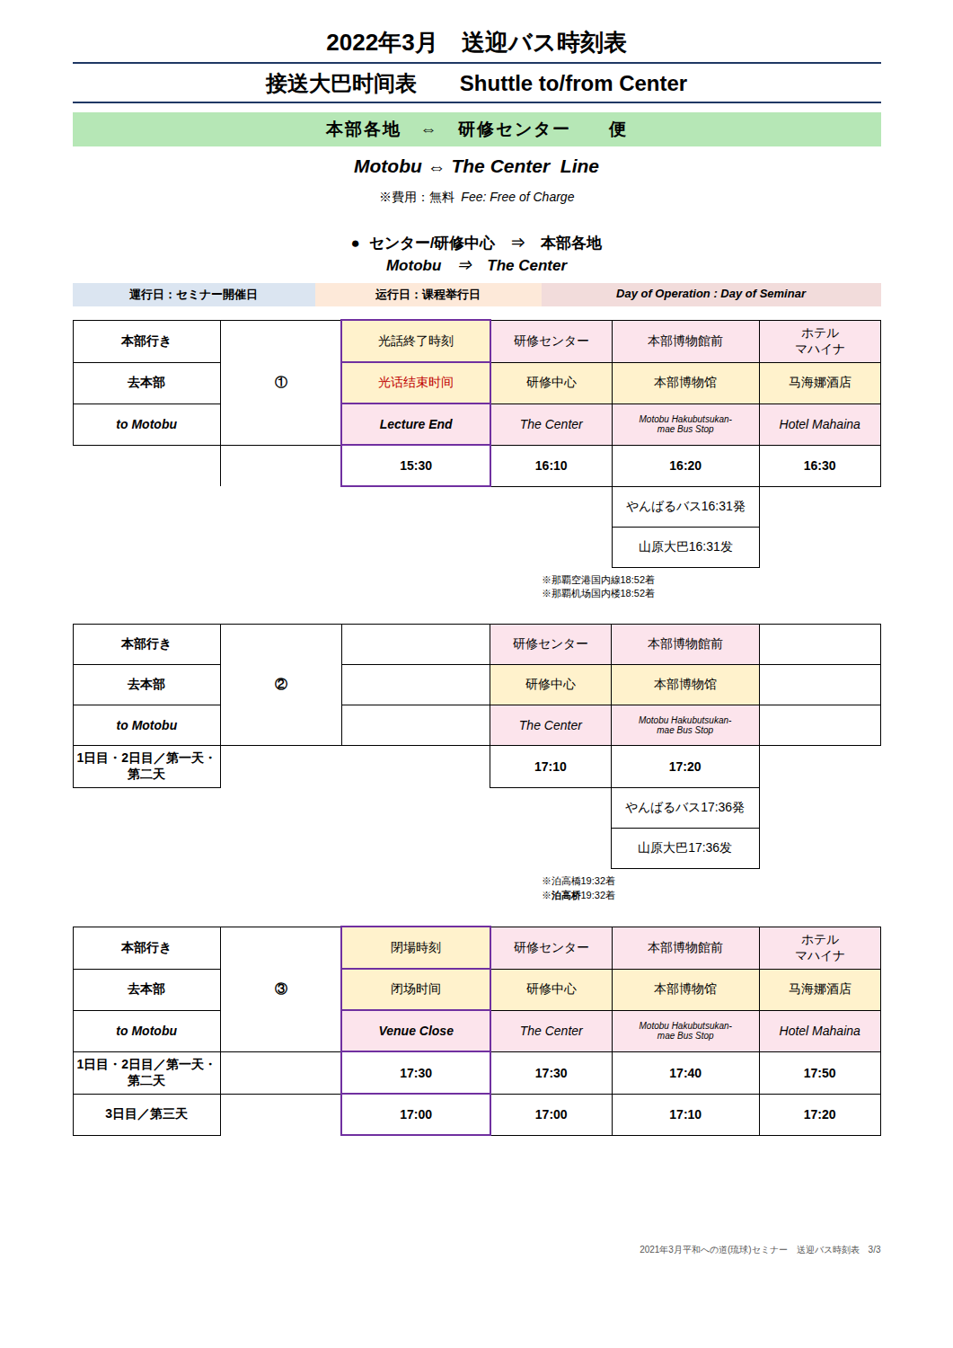2022年3月　送迎バス時刻表
接送大巴时间表　　Shuttle to/from Center
本部各地　⇔　研修センター　　便
Motobu ⇔ The Center Line
※費用：無料 Fee: Free of Charge
●センター/研修中心　⇒　本部各地
Motobu　⇒　The Center
運行日：セミナー開催日
运行日：课程举行日
Day of Operation : Day of Seminar
| 本部行き | ① | 光話終了時刻 | 研修センター | 本部博物館前 | ホテル マハイナ |
| 去本部 | 光话结束时间 | 研修中心 | 本部博物馆 | 马海娜酒店 |
| to Motobu | Lecture End | The Center | Motobu Hakubutsukan- mae Bus Stop | Hotel Mahaina |
| | | 15:30 | 16:10 | 16:20 | 16:30 |
| | | | | やんばるバス16:31発 | |
| | | | | 山原大巴16:31发 | |
※那覇空港国内線18:52着
※那覇机场国内楼18:52着
| 本部行き | ② | | 研修センター | 本部博物館前 | |
| 去本部 | | 研修中心 | 本部博物馆 | |
| to Motobu | | The Center | Motobu Hakubutsukan- mae Bus Stop | |
| 1日目・2日目／第一天・第二天 | | | 17:10 | 17:20 | |
| | | | | やんばるバス17:36発 | |
| | | | | 山原大巴17:36发 | |
※泊高橋19:32着
※泊高桥19:32着
| 本部行き | ③ | 閉場時刻 | 研修センター | 本部博物館前 | ホテル マハイナ |
| 去本部 | 闭场时间 | 研修中心 | 本部博物馆 | 马海娜酒店 |
| to Motobu | Venue Close | The Center | Motobu Hakubutsukan- mae Bus Stop | Hotel Mahaina |
| 1日目・2日目／第一天・第二天 | | 17:30 | 17:30 | 17:40 | 17:50 |
| 3日目／第三天 | | 17:00 | 17:00 | 17:10 | 17:20 |
2021年3月平和への道(琉球)セミナー　送迎バス時刻表　3/3